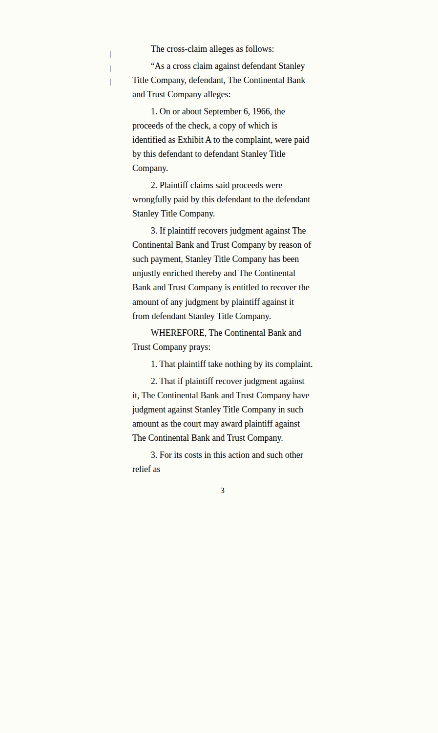| | |
The cross-claim alleges as follows:
“As a cross claim against defendant Stanley Title Company, defendant, The Continental Bank and Trust Company alleges:
1. On or about September 6, 1966, the proceeds of the check, a copy of which is identified as Exhibit A to the complaint, were paid by this defendant to defendant Stanley Title Company.
2. Plaintiff claims said proceeds were wrongfully paid by this defendant to the defendant Stanley Title Company.
3. If plaintiff recovers judgment against The Continental Bank and Trust Company by reason of such payment, Stanley Title Company has been unjustly enriched thereby and The Continental Bank and Trust Company is entitled to recover the amount of any judgment by plaintiff against it from defendant Stanley Title Company.
WHEREFORE, The Continental Bank and Trust Company prays:
1. That plaintiff take nothing by its complaint.
2. That if plaintiff recover judgment against it, The Continental Bank and Trust Company have judgment against Stanley Title Company in such amount as the court may award plaintiff against The Continental Bank and Trust Company.
3. For its costs in this action and such other relief as
3